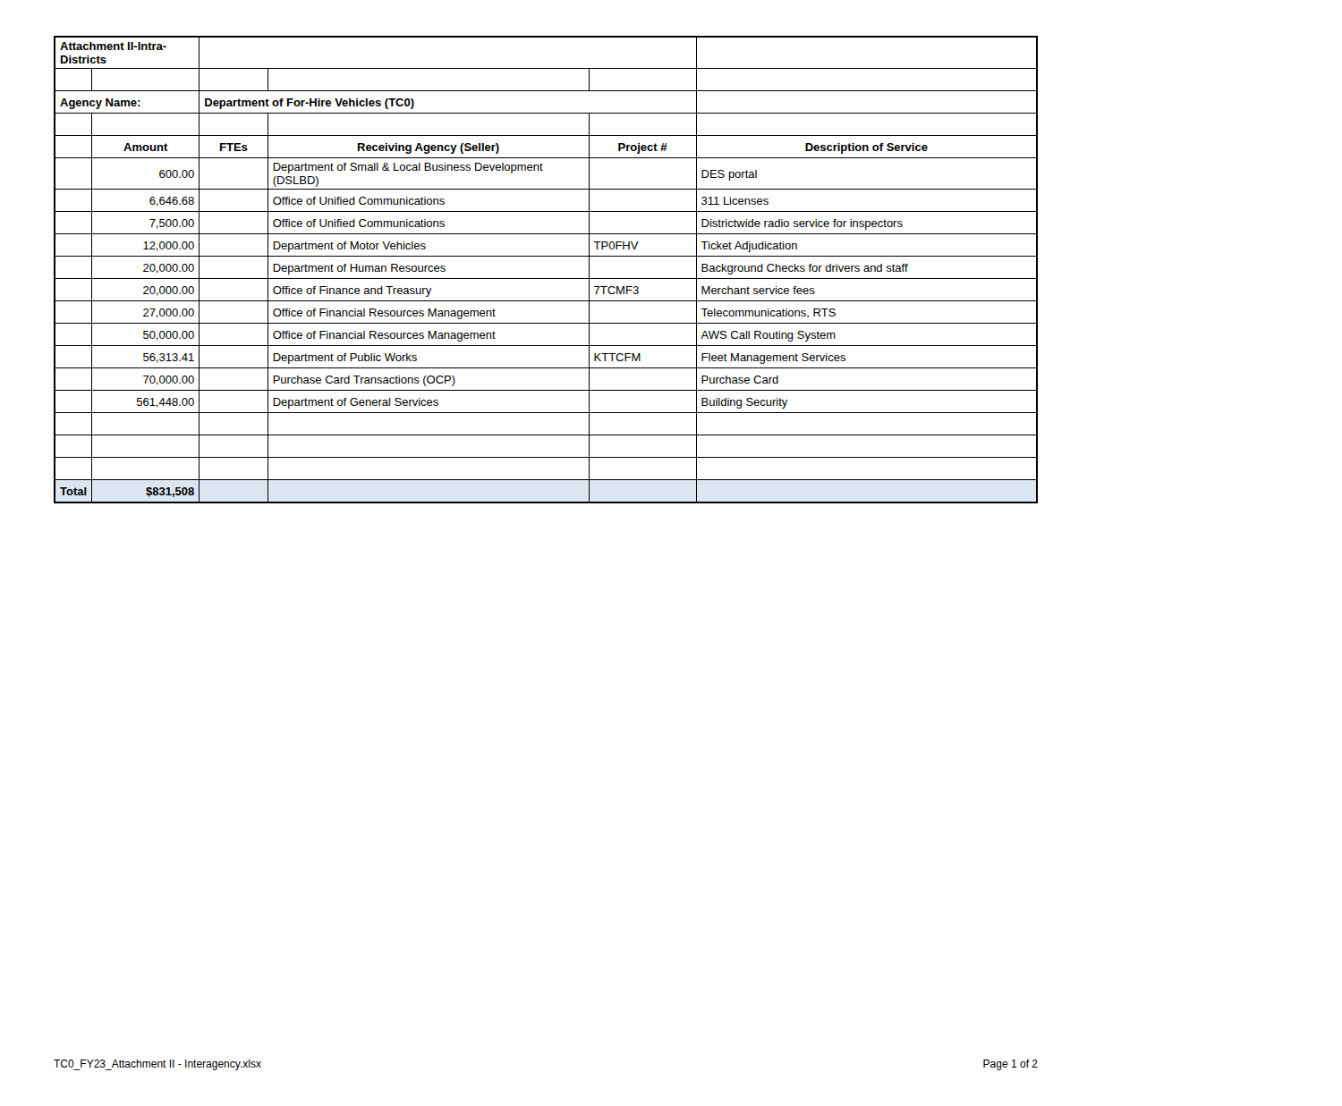| Attachment II-Intra-Districts | | |
| Agency Name: | Department of For-Hire Vehicles (TC0) | |
| | Amount | FTEs | Receiving Agency (Seller) | Project # | Description of Service |
| | 600.00 | | Department of Small & Local Business Development (DSLBD) | | DES portal |
| | 6,646.68 | | Office of Unified Communications | | 311 Licenses |
| | 7,500.00 | | Office of Unified Communications | | Districtwide radio service for inspectors |
| | 12,000.00 | | Department of Motor Vehicles | TP0FHV | Ticket Adjudication |
| | 20,000.00 | | Department of Human Resources | | Background Checks for drivers and staff |
| | 20,000.00 | | Office of Finance and Treasury | 7TCMF3 | Merchant service fees |
| | 27,000.00 | | Office of Financial Resources Management | | Telecommunications, RTS |
| | 50,000.00 | | Office of Financial Resources Management | | AWS Call Routing System |
| | 56,313.41 | | Department of Public Works | KTTCFM | Fleet Management Services |
| | 70,000.00 | | Purchase Card Transactions (OCP) | | Purchase Card |
| | 561,448.00 | | Department of General Services | | Building Security |
| Total | $831,508 | | | | |
TC0_FY23_Attachment II - Interagency.xlsx
Page 1 of 2